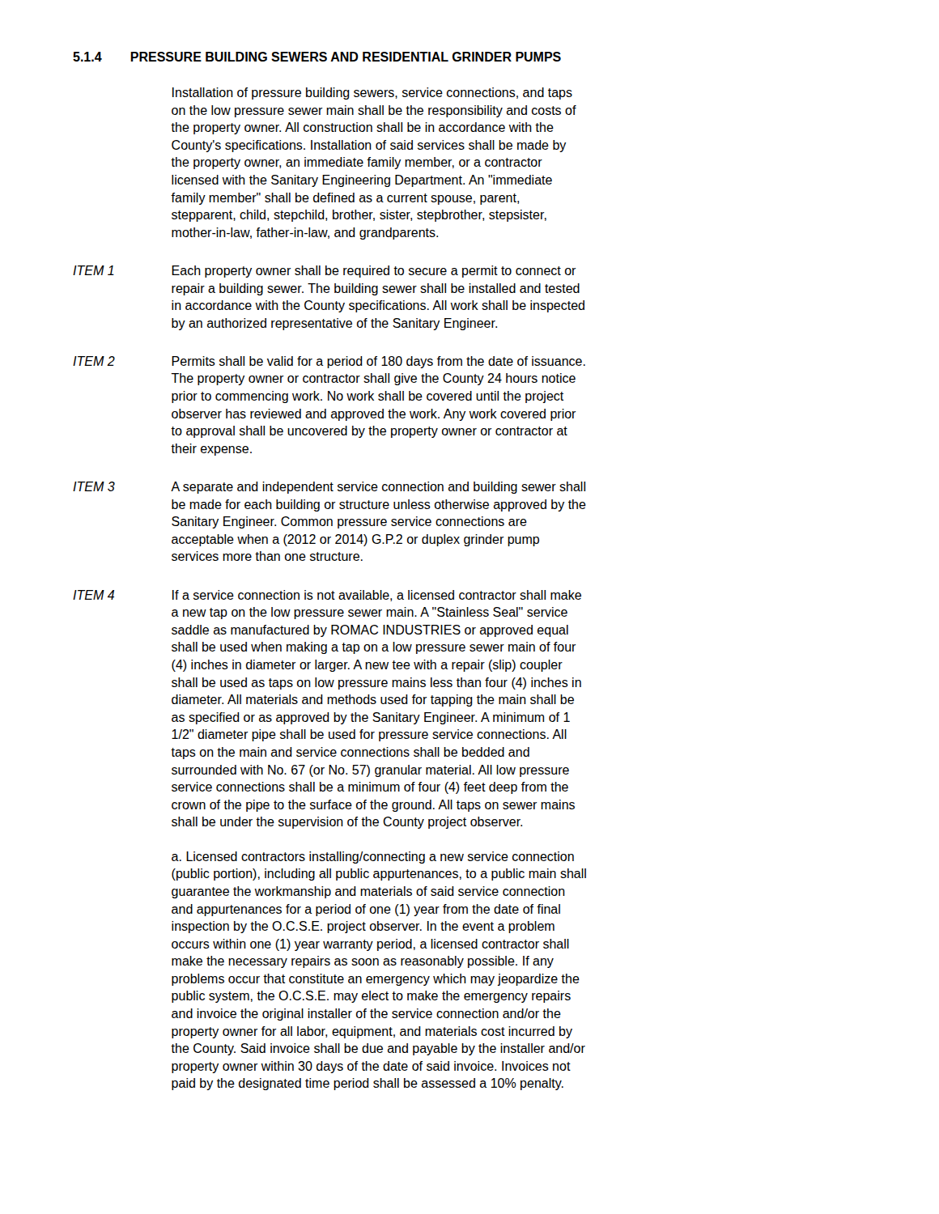5.1.4 PRESSURE BUILDING SEWERS AND RESIDENTIAL GRINDER PUMPS
Installation of pressure building sewers, service connections, and taps on the low pressure sewer main shall be the responsibility and costs of the property owner. All construction shall be in accordance with the County's specifications. Installation of said services shall be made by the property owner, an immediate family member, or a contractor licensed with the Sanitary Engineering Department. An "immediate family member" shall be defined as a current spouse, parent, stepparent, child, stepchild, brother, sister, stepbrother, stepsister, mother-in-law, father-in-law, and grandparents.
ITEM 1
Each property owner shall be required to secure a permit to connect or repair a building sewer. The building sewer shall be installed and tested in accordance with the County specifications. All work shall be inspected by an authorized representative of the Sanitary Engineer.
ITEM 2
Permits shall be valid for a period of 180 days from the date of issuance. The property owner or contractor shall give the County 24 hours notice prior to commencing work. No work shall be covered until the project observer has reviewed and approved the work. Any work covered prior to approval shall be uncovered by the property owner or contractor at their expense.
ITEM 3
A separate and independent service connection and building sewer shall be made for each building or structure unless otherwise approved by the Sanitary Engineer. Common pressure service connections are acceptable when a (2012 or 2014) G.P.2 or duplex grinder pump services more than one structure.
ITEM 4
If a service connection is not available, a licensed contractor shall make a new tap on the low pressure sewer main. A "Stainless Seal" service saddle as manufactured by ROMAC INDUSTRIES or approved equal shall be used when making a tap on a low pressure sewer main of four (4) inches in diameter or larger. A new tee with a repair (slip) coupler shall be used as taps on low pressure mains less than four (4) inches in diameter. All materials and methods used for tapping the main shall be as specified or as approved by the Sanitary Engineer. A minimum of 1 1/2" diameter pipe shall be used for pressure service connections. All taps on the main and service connections shall be bedded and surrounded with No. 67 (or No. 57) granular material. All low pressure service connections shall be a minimum of four (4) feet deep from the crown of the pipe to the surface of the ground. All taps on sewer mains shall be under the supervision of the County project observer.
a. Licensed contractors installing/connecting a new service connection (public portion), including all public appurtenances, to a public main shall guarantee the workmanship and materials of said service connection and appurtenances for a period of one (1) year from the date of final inspection by the O.C.S.E. project observer. In the event a problem occurs within one (1) year warranty period, a licensed contractor shall make the necessary repairs as soon as reasonably possible. If any problems occur that constitute an emergency which may jeopardize the public system, the O.C.S.E. may elect to make the emergency repairs and invoice the original installer of the service connection and/or the property owner for all labor, equipment, and materials cost incurred by the County. Said invoice shall be due and payable by the installer and/or property owner within 30 days of the date of said invoice. Invoices not paid by the designated time period shall be assessed a 10% penalty.